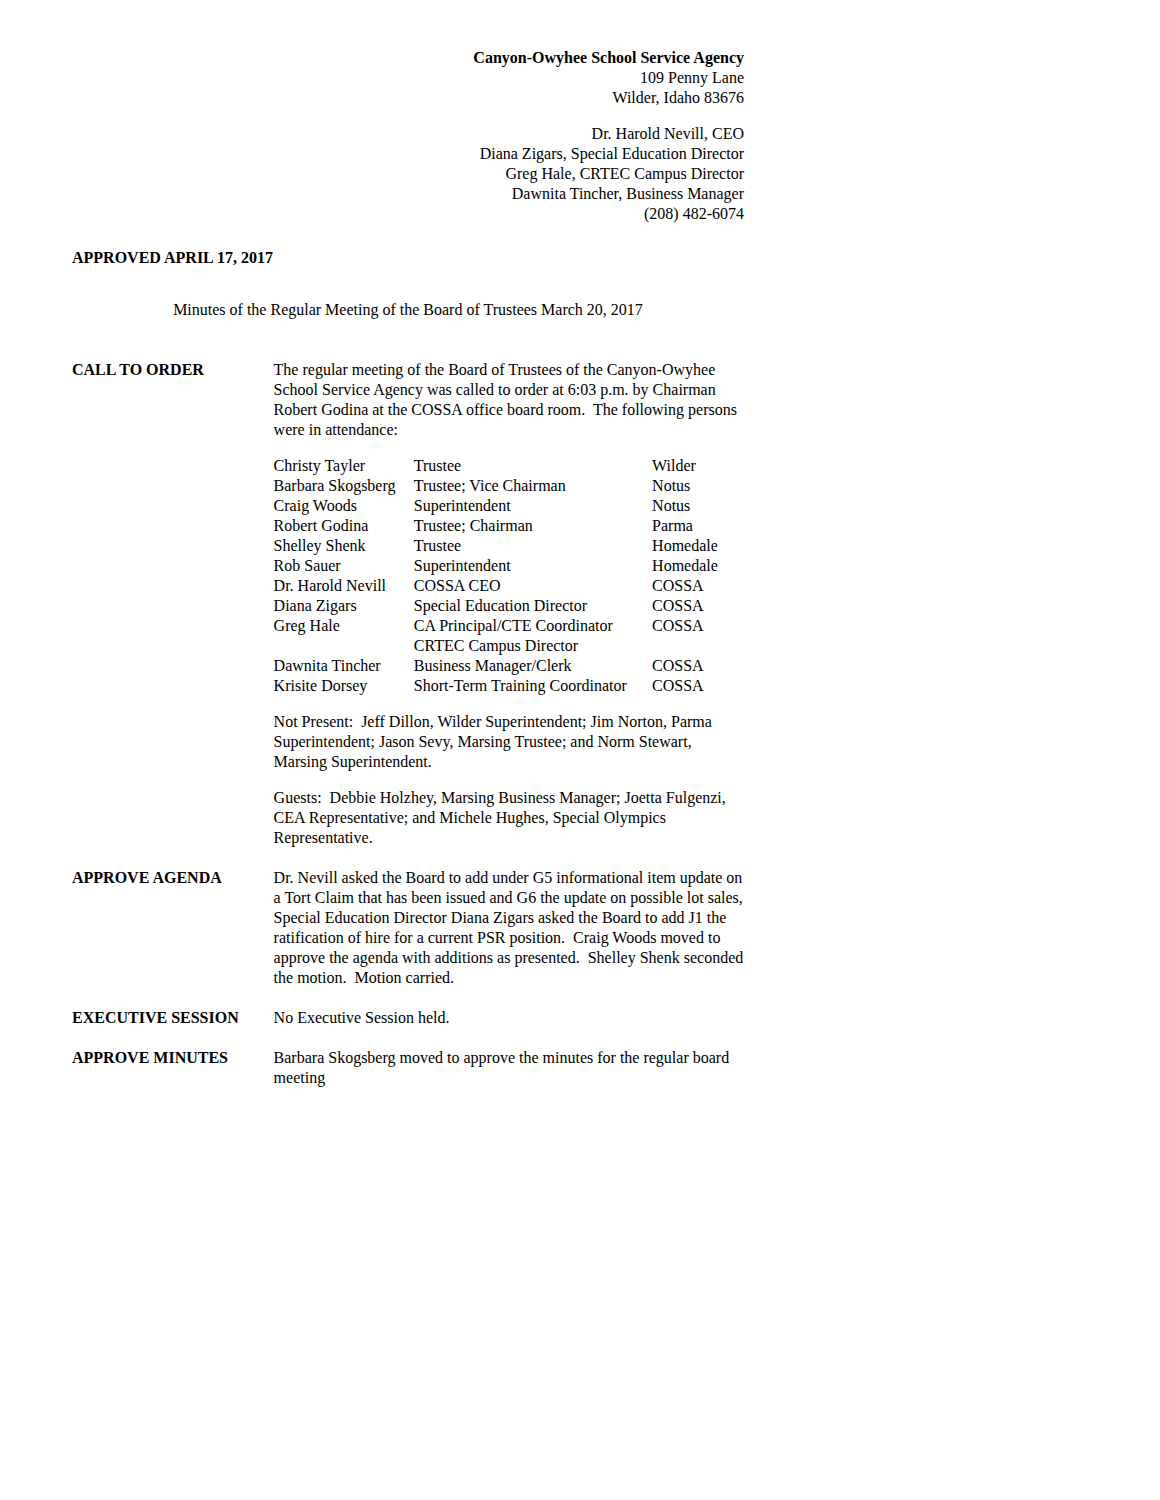Canyon-Owyhee School Service Agency
109 Penny Lane
Wilder, Idaho 83676
Dr. Harold Nevill, CEO
Diana Zigars, Special Education Director
Greg Hale, CRTEC Campus Director
Dawnita Tincher, Business Manager
(208) 482-6074
APPROVED APRIL 17, 2017
Minutes of the Regular Meeting of the Board of Trustees March 20, 2017
| CALL TO ORDER | The regular meeting of the Board of Trustees of the Canyon-Owyhee School Service Agency was called to order at 6:03 p.m. by Chairman Robert Godina at the COSSA office board room. The following persons were in attendance: / Christy Tayler / Trustee / Wilder / / Barbara Skogsberg / Trustee; Vice Chairman / Notus / / Craig Woods / Superintendent / Notus / / Robert Godina / Trustee; Chairman / Parma / / Shelley Shenk / Trustee / Homedale / / Rob Sauer / Superintendent / Homedale / / Dr. Harold Nevill / COSSA CEO / COSSA / / Diana Zigars / Special Education Director / COSSA / / Greg Hale / CA Principal/CTE Coordinator / COSSA / / / CRTEC Campus Director / / / Dawnita Tincher / Business Manager/Clerk / COSSA / / Krisite Dorsey / Short-Term Training Coordinator / COSSA / Not Present: Jeff Dillon, Wilder Superintendent; Jim Norton, Parma Superintendent; Jason Sevy, Marsing Trustee; and Norm Stewart, Marsing Superintendent. Guests: Debbie Holzhey, Marsing Business Manager; Joetta Fulgenzi, CEA Representative; and Michele Hughes, Special Olympics Representative. |
| APPROVE AGENDA | Dr. Nevill asked the Board to add under G5 informational item update on a Tort Claim that has been issued and G6 the update on possible lot sales, Special Education Director Diana Zigars asked the Board to add J1 the ratification of hire for a current PSR position. Craig Woods moved to approve the agenda with additions as presented. Shelley Shenk seconded the motion. Motion carried. |
| EXECUTIVE SESSION | No Executive Session held. |
| APPROVE MINUTES | Barbara Skogsberg moved to approve the minutes for the regular board meeting |